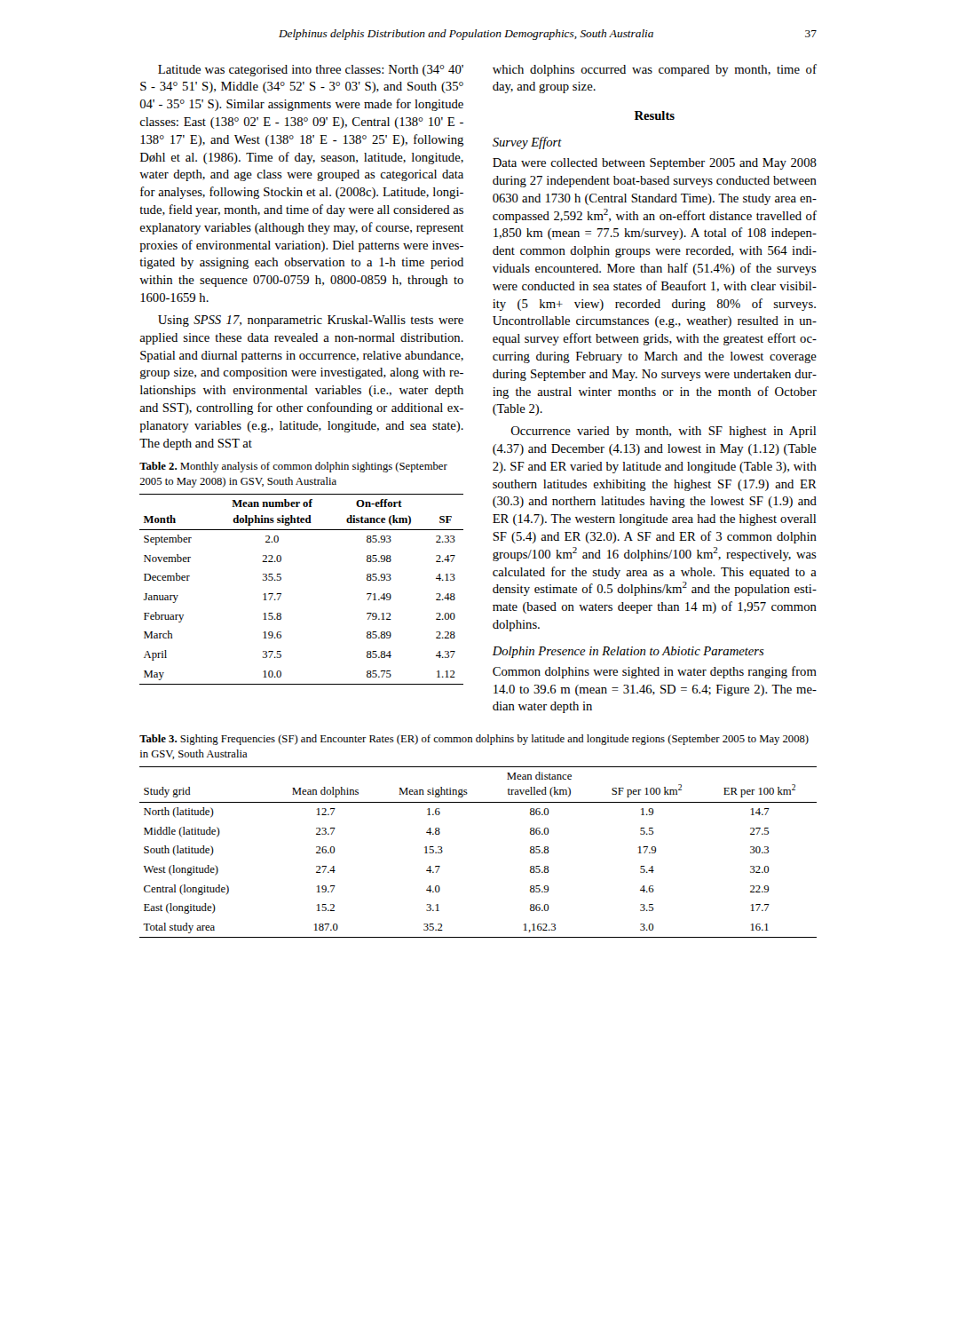Delphinus delphis Distribution and Population Demographics, South Australia
37
Latitude was categorised into three classes: North (34° 40' S - 34° 51' S), Middle (34° 52' S - 3° 03' S), and South (35° 04' - 35° 15' S). Similar assignments were made for longitude classes: East (138° 02' E - 138° 09' E), Central (138° 10' E - 138° 17' E), and West (138° 18' E - 138° 25' E), following Døhl et al. (1986). Time of day, season, latitude, longitude, water depth, and age class were grouped as categorical data for analyses, following Stockin et al. (2008c). Latitude, longitude, field year, month, and time of day were all considered as explanatory variables (although they may, of course, represent proxies of environmental variation). Diel patterns were investigated by assigning each observation to a 1-h time period within the sequence 0700-0759 h, 0800-0859 h, through to 1600-1659 h.
Using SPSS 17, nonparametric Kruskal-Wallis tests were applied since these data revealed a non-normal distribution. Spatial and diurnal patterns in occurrence, relative abundance, group size, and composition were investigated, along with relationships with environmental variables (i.e., water depth and SST), controlling for other confounding or additional explanatory variables (e.g., latitude, longitude, and sea state). The depth and SST at
Table 2. Monthly analysis of common dolphin sightings (September 2005 to May 2008) in GSV, South Australia
| Month | Mean number of dolphins sighted | On-effort distance (km) | SF |
| --- | --- | --- | --- |
| September | 2.0 | 85.93 | 2.33 |
| November | 22.0 | 85.98 | 2.47 |
| December | 35.5 | 85.93 | 4.13 |
| January | 17.7 | 71.49 | 2.48 |
| February | 15.8 | 79.12 | 2.00 |
| March | 19.6 | 85.89 | 2.28 |
| April | 37.5 | 85.84 | 4.37 |
| May | 10.0 | 85.75 | 1.12 |
which dolphins occurred was compared by month, time of day, and group size.
Results
Survey Effort
Data were collected between September 2005 and May 2008 during 27 independent boat-based surveys conducted between 0630 and 1730 h (Central Standard Time). The study area encompassed 2,592 km2, with an on-effort distance travelled of 1,850 km (mean = 77.5 km/survey). A total of 108 independent common dolphin groups were recorded, with 564 individuals encountered. More than half (51.4%) of the surveys were conducted in sea states of Beaufort 1, with clear visibility (5 km+ view) recorded during 80% of surveys. Uncontrollable circumstances (e.g., weather) resulted in unequal survey effort between grids, with the greatest effort occurring during February to March and the lowest coverage during September and May. No surveys were undertaken during the austral winter months or in the month of October (Table 2).
Occurrence varied by month, with SF highest in April (4.37) and December (4.13) and lowest in May (1.12) (Table 2). SF and ER varied by latitude and longitude (Table 3), with southern latitudes exhibiting the highest SF (17.9) and ER (30.3) and northern latitudes having the lowest SF (1.9) and ER (14.7). The western longitude area had the highest overall SF (5.4) and ER (32.0). A SF and ER of 3 common dolphin groups/100 km2 and 16 dolphins/100 km2, respectively, was calculated for the study area as a whole. This equated to a density estimate of 0.5 dolphins/km2 and the population estimate (based on waters deeper than 14 m) of 1,957 common dolphins.
Dolphin Presence in Relation to Abiotic Parameters
Common dolphins were sighted in water depths ranging from 14.0 to 39.6 m (mean = 31.46, SD = 6.4; Figure 2). The median water depth in
Table 3. Sighting Frequencies (SF) and Encounter Rates (ER) of common dolphins by latitude and longitude regions (September 2005 to May 2008) in GSV, South Australia
| Study grid | Mean dolphins | Mean sightings | Mean distance travelled (km) | SF per 100 km 2 | ER per 100 km 2 |
| --- | --- | --- | --- | --- | --- |
| North (latitude) | 12.7 | 1.6 | 86.0 | 1.9 | 14.7 |
| Middle (latitude) | 23.7 | 4.8 | 86.0 | 5.5 | 27.5 |
| South (latitude) | 26.0 | 15.3 | 85.8 | 17.9 | 30.3 |
| West (longitude) | 27.4 | 4.7 | 85.8 | 5.4 | 32.0 |
| Central (longitude) | 19.7 | 4.0 | 85.9 | 4.6 | 22.9 |
| East (longitude) | 15.2 | 3.1 | 86.0 | 3.5 | 17.7 |
| Total study area | 187.0 | 35.2 | 1,162.3 | 3.0 | 16.1 |